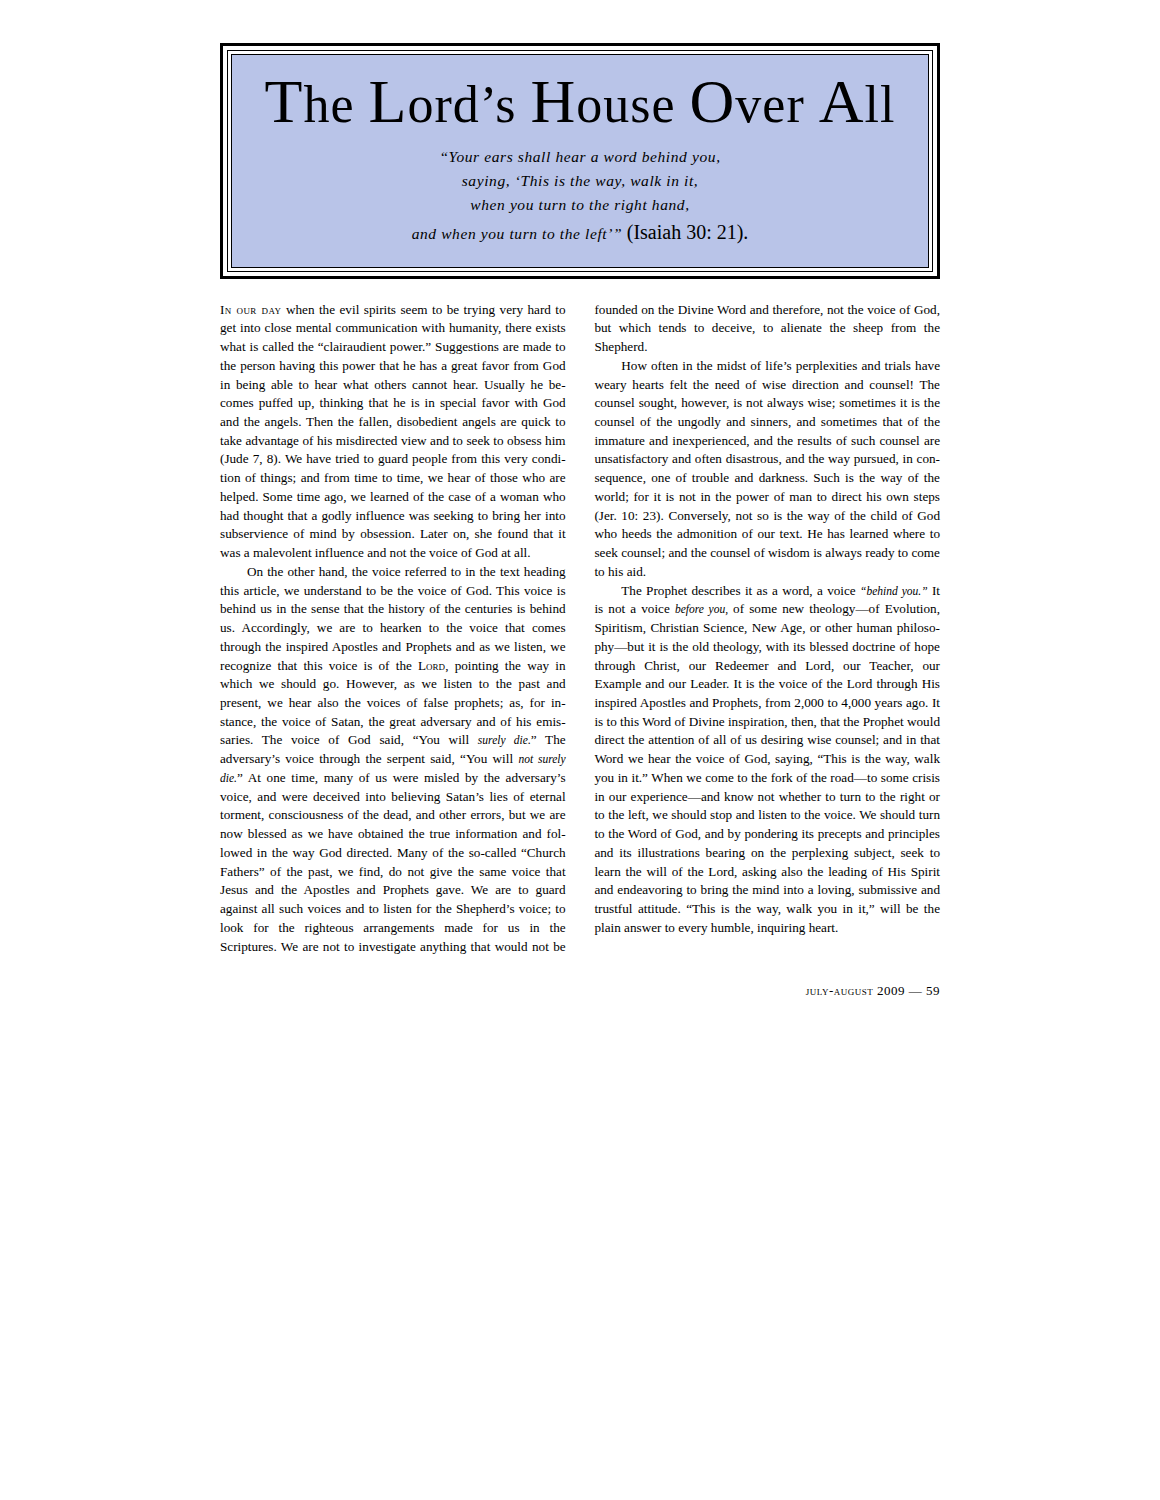The Lord’s House Over All
“Your ears shall hear a word behind you,
saying, ‘This is the way, walk in it,
when you turn to the right hand,
and when you turn to the left’” (Isaiah 30: 21).
In our day when the evil spirits seem to be trying very hard to get into close mental communication with humanity, there exists what is called the “clairaudient power.” Suggestions are made to the person having this power that he has a great favor from God in being able to hear what others cannot hear. Usually he becomes puffed up, thinking that he is in special favor with God and the angels. Then the fallen, disobedient angels are quick to take advantage of his misdirected view and to seek to obsess him (Jude 7, 8). We have tried to guard people from this very condition of things; and from time to time, we hear of those who are helped. Some time ago, we learned of the case of a woman who had thought that a godly influence was seeking to bring her into subservience of mind by obsession. Later on, she found that it was a malevolent influence and not the voice of God at all.
On the other hand, the voice referred to in the text heading this article, we understand to be the voice of God. This voice is behind us in the sense that the history of the centuries is behind us. Accordingly, we are to hearken to the voice that comes through the inspired Apostles and Prophets and as we listen, we recognize that this voice is of the Lord, pointing the way in which we should go. However, as we listen to the past and present, we hear also the voices of false prophets; as, for instance, the voice of Satan, the great adversary and of his emissaries. The voice of God said, “You will surely die.” The adversary’s voice through the serpent said, “You will not surely die.” At one time, many of us were misled by the adversary’s voice, and were deceived into believing Satan’s lies of eternal torment, consciousness of the dead, and other errors, but we are now blessed as we have obtained the true information and followed in the way God directed. Many of the so-called “Church Fathers” of the past, we find, do not give the same voice that Jesus and the Apostles and Prophets gave. We are to guard against all such voices and to listen for the Shepherd’s voice; to look for the righteous arrangements made for us in the Scriptures. We are not to investigate anything that would not be founded on the Divine Word and therefore, not the voice of God, but which tends to deceive, to alienate the sheep from the Shepherd.
How often in the midst of life’s perplexities and trials have weary hearts felt the need of wise direction and counsel! The counsel sought, however, is not always wise; sometimes it is the counsel of the ungodly and sinners, and sometimes that of the immature and inexperienced, and the results of such counsel are unsatisfactory and often disastrous, and the way pursued, in consequence, one of trouble and darkness. Such is the way of the world; for it is not in the power of man to direct his own steps (Jer. 10: 23). Conversely, not so is the way of the child of God who heeds the admonition of our text. He has learned where to seek counsel; and the counsel of wisdom is always ready to come to his aid.
The Prophet describes it as a word, a voice “behind you.” It is not a voice before you, of some new theology—of Evolution, Spiritism, Christian Science, New Age, or other human philosophy—but it is the old theology, with its blessed doctrine of hope through Christ, our Redeemer and Lord, our Teacher, our Example and our Leader. It is the voice of the Lord through His inspired Apostles and Prophets, from 2,000 to 4,000 years ago. It is to this Word of Divine inspiration, then, that the Prophet would direct the attention of all of us desiring wise counsel; and in that Word we hear the voice of God, saying, “This is the way, walk you in it.” When we come to the fork of the road—to some crisis in our experience—and know not whether to turn to the right or to the left, we should stop and listen to the voice. We should turn to the Word of God, and by pondering its precepts and principles and its illustrations bearing on the perplexing subject, seek to learn the will of the Lord, asking also the leading of His Spirit and endeavoring to bring the mind into a loving, submissive and trustful attitude. “This is the way, walk you in it,” will be the plain answer to every humble, inquiring heart.
july-august 2009 — 59